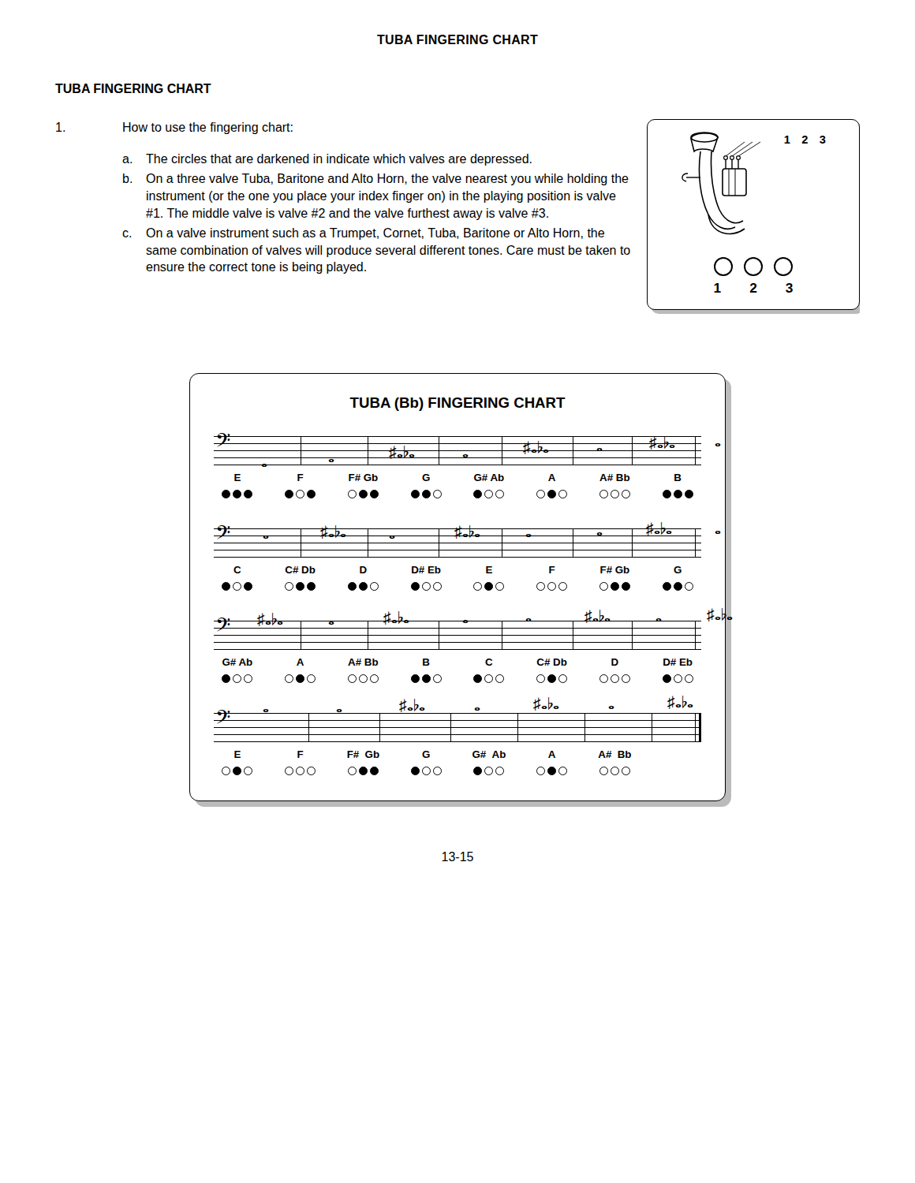TUBA FINGERING CHART
TUBA FINGERING CHART
1.
1 2 3
1 2 3
How to use the fingering chart:
a. The circles that are darkened in indicate which valves are depressed.
b. On a three valve Tuba, Baritone and Alto Horn, the valve nearest you while holding the instrument (or the one you place your index finger on) in the playing position is valve #1. The middle valve is valve #2 and the valve furthest away is valve #3.
c. On a valve instrument such as a Trumpet, Cornet, Tuba, Baritone or Alto Horn, the same combination of valves will produce several different tones. Care must be taken to ensure the correct tone is being played.
TUBA (Bb) FINGERING CHART
𝄢 𝅝 𝅝 ♯𝅝♭𝅝 𝅝 ♯𝅝♭𝅝 𝅝 ♯𝅝♭𝅝 𝅝
E
F
F# Gb
G
G# Ab
A
A# Bb
B
𝄢 𝅝 ♯𝅝♭𝅝 𝅝 ♯𝅝♭𝅝 𝅝 𝅝 ♯𝅝♭𝅝 𝅝
C
C# Db
D
D# Eb
E
F
F# Gb
G
𝄢 ♯𝅝♭𝅝 𝅝 ♯𝅝♭𝅝 𝅝 𝅝 ♯𝅝♭𝅝 𝅝 ♯𝅝♭𝅝
G# Ab
A
A# Bb
B
C
C# Db
D
D# Eb
𝄢 𝅝 𝅝 ♯𝅝♭𝅝 𝅝 ♯𝅝♭𝅝 𝅝 ♯𝅝♭𝅝
E
F
F# Gb
G
G# Ab
A
A# Bb
13-15